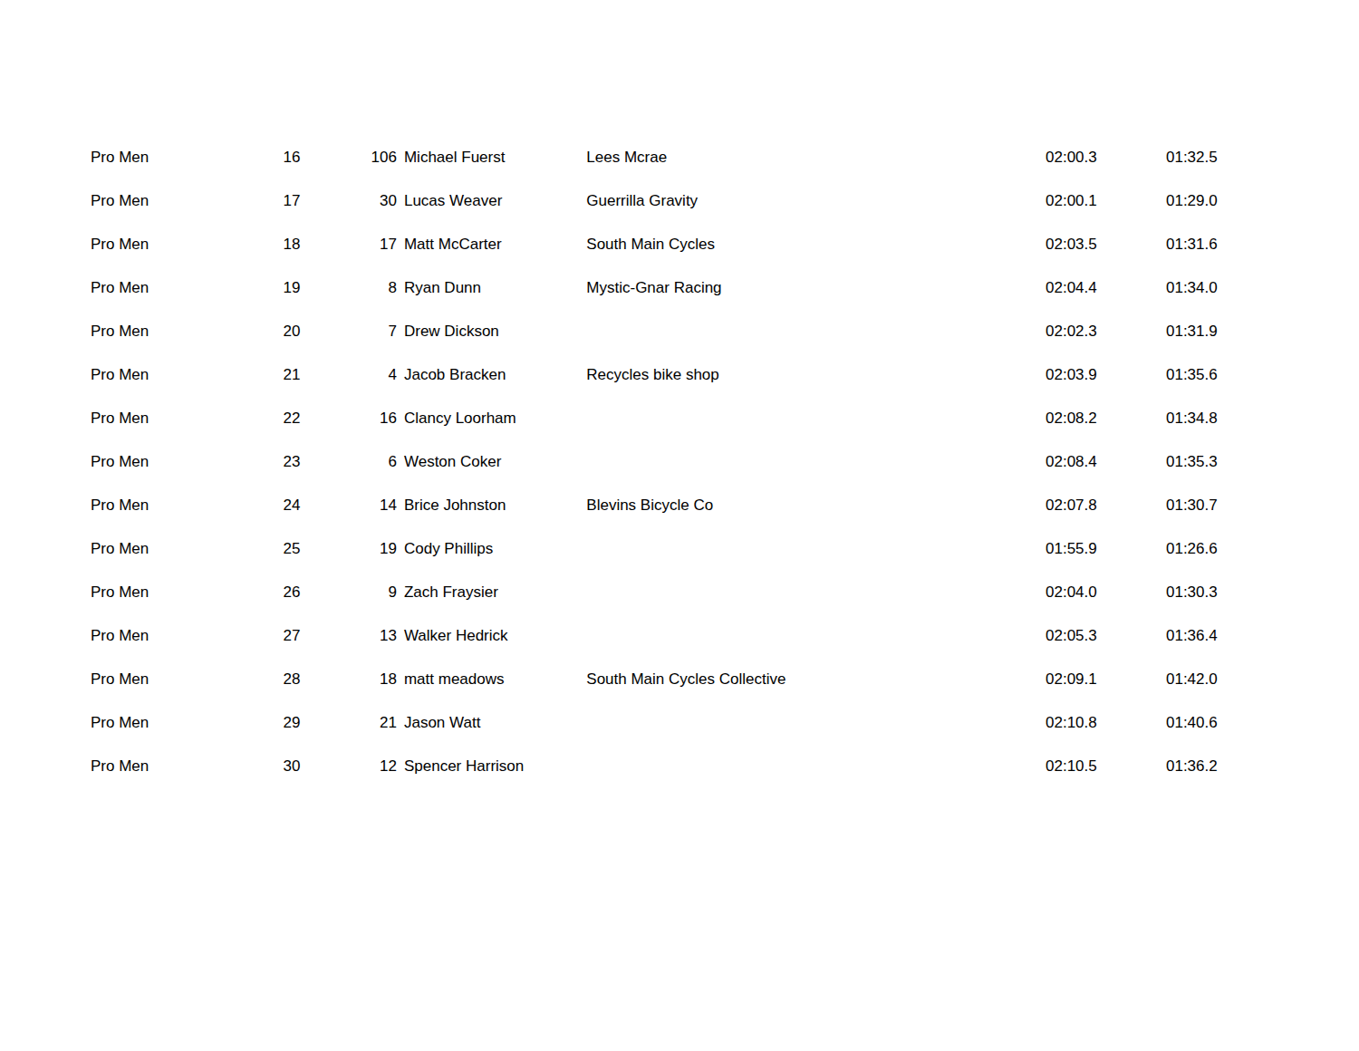| Pro Men | 16 | 106 | Michael Fuerst | Lees Mcrae | 02:00.3 | 01:32.5 |
| Pro Men | 17 | 30 | Lucas Weaver | Guerrilla Gravity | 02:00.1 | 01:29.0 |
| Pro Men | 18 | 17 | Matt McCarter | South Main Cycles | 02:03.5 | 01:31.6 |
| Pro Men | 19 | 8 | Ryan Dunn | Mystic-Gnar Racing | 02:04.4 | 01:34.0 |
| Pro Men | 20 | 7 | Drew Dickson | | 02:02.3 | 01:31.9 |
| Pro Men | 21 | 4 | Jacob Bracken | Recycles bike shop | 02:03.9 | 01:35.6 |
| Pro Men | 22 | 16 | Clancy Loorham | | 02:08.2 | 01:34.8 |
| Pro Men | 23 | 6 | Weston Coker | | 02:08.4 | 01:35.3 |
| Pro Men | 24 | 14 | Brice Johnston | Blevins Bicycle Co | 02:07.8 | 01:30.7 |
| Pro Men | 25 | 19 | Cody Phillips | | 01:55.9 | 01:26.6 |
| Pro Men | 26 | 9 | Zach Fraysier | | 02:04.0 | 01:30.3 |
| Pro Men | 27 | 13 | Walker Hedrick | | 02:05.3 | 01:36.4 |
| Pro Men | 28 | 18 | matt meadows | South Main Cycles Collective | 02:09.1 | 01:42.0 |
| Pro Men | 29 | 21 | Jason Watt | | 02:10.8 | 01:40.6 |
| Pro Men | 30 | 12 | Spencer Harrison | | 02:10.5 | 01:36.2 |